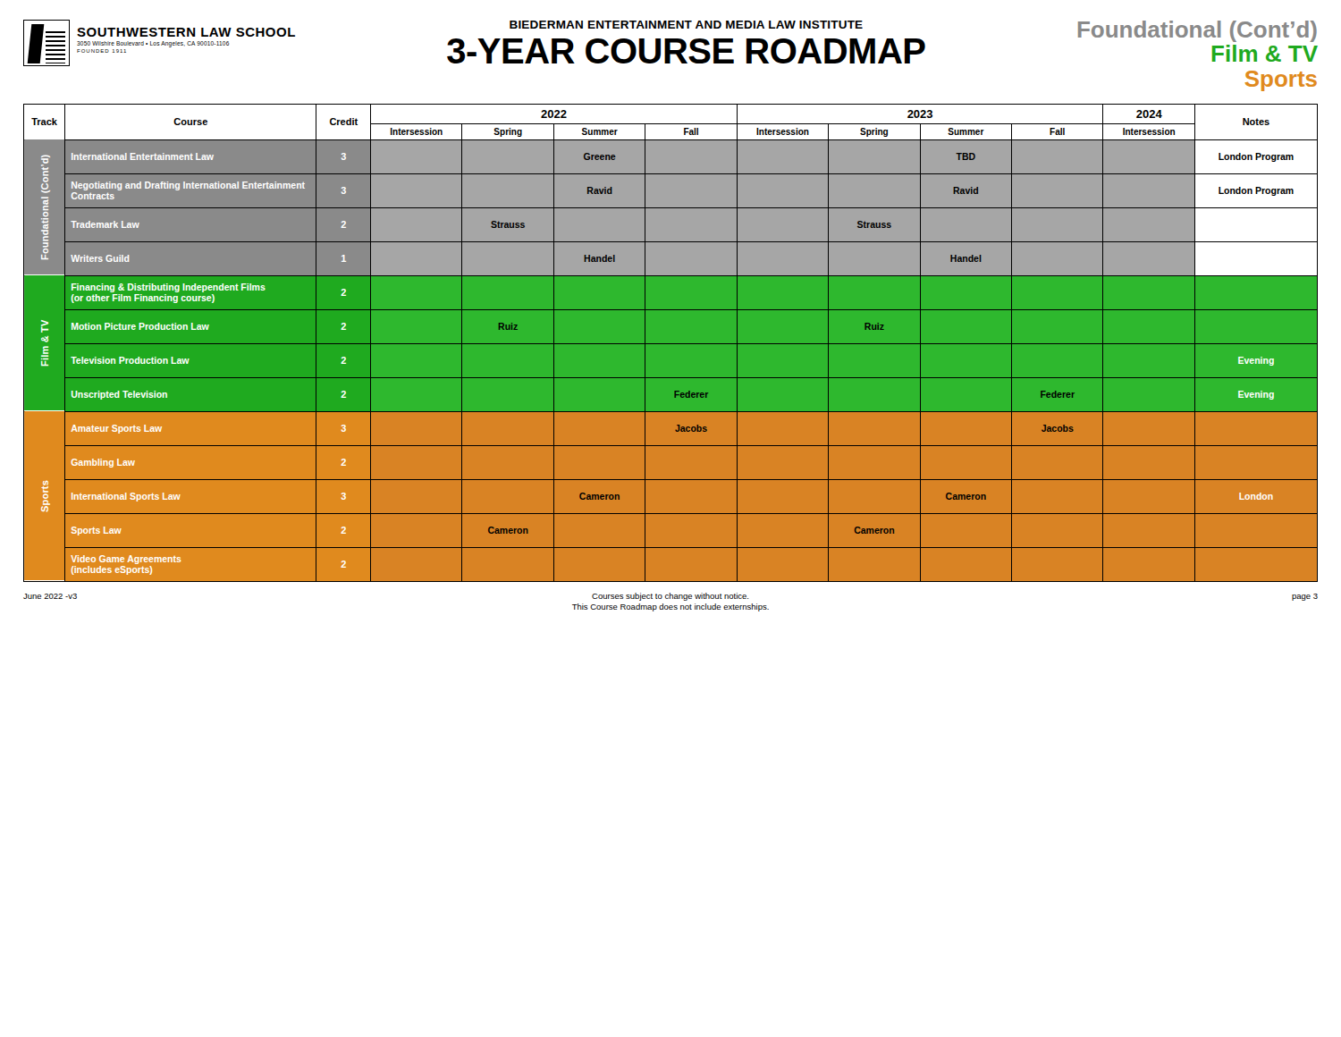SOUTHWESTERN LAW SCHOOL
3050 Wilshire Boulevard • Los Angeles, CA 90010-1106
FOUNDED 1911
BIEDERMAN ENTERTAINMENT AND MEDIA LAW INSTITUTE
3-YEAR COURSE ROADMAP
Foundational (Cont’d)
Film & TV
Sports
| Track | Course | Credit | 2022 | 2023 | 2024 | Notes |
| --- | --- | --- | --- | --- | --- | --- |
| Intersession | Spring | Summer | Fall | Intersession | Spring | Summer | Fall | Intersession |
| Foundational (Cont’d) | International Entertainment Law | 3 | | | Greene | | | | TBD | | | London Program |
| Negotiating and Drafting International Entertainment Contracts | 3 | | | Ravid | | | | Ravid | | | London Program |
| Trademark Law | 2 | | Strauss | | | | Strauss | | | | |
| Writers Guild | 1 | | | Handel | | | | Handel | | | |
| Film & TV | Financing & Distributing Independent Films (or other Film Financing course) | 2 | | | | | | | | | | |
| Motion Picture Production Law | 2 | | Ruiz | | | | Ruiz | | | | |
| Television Production Law | 2 | | | | | | | | | | Evening |
| Unscripted Television | 2 | | | | Federer | | | | Federer | | Evening |
| Sports | Amateur Sports Law | 3 | | | | Jacobs | | | | Jacobs | | |
| Gambling Law | 2 | | | | | | | | | | |
| International Sports Law | 3 | | | Cameron | | | | Cameron | | | London |
| Sports Law | 2 | | Cameron | | | | Cameron | | | | |
| Video Game Agreements (includes eSports) | 2 | | | | | | | | | | |
June 2022 -v3
Courses subject to change without notice.
This Course Roadmap does not include externships.
page 3